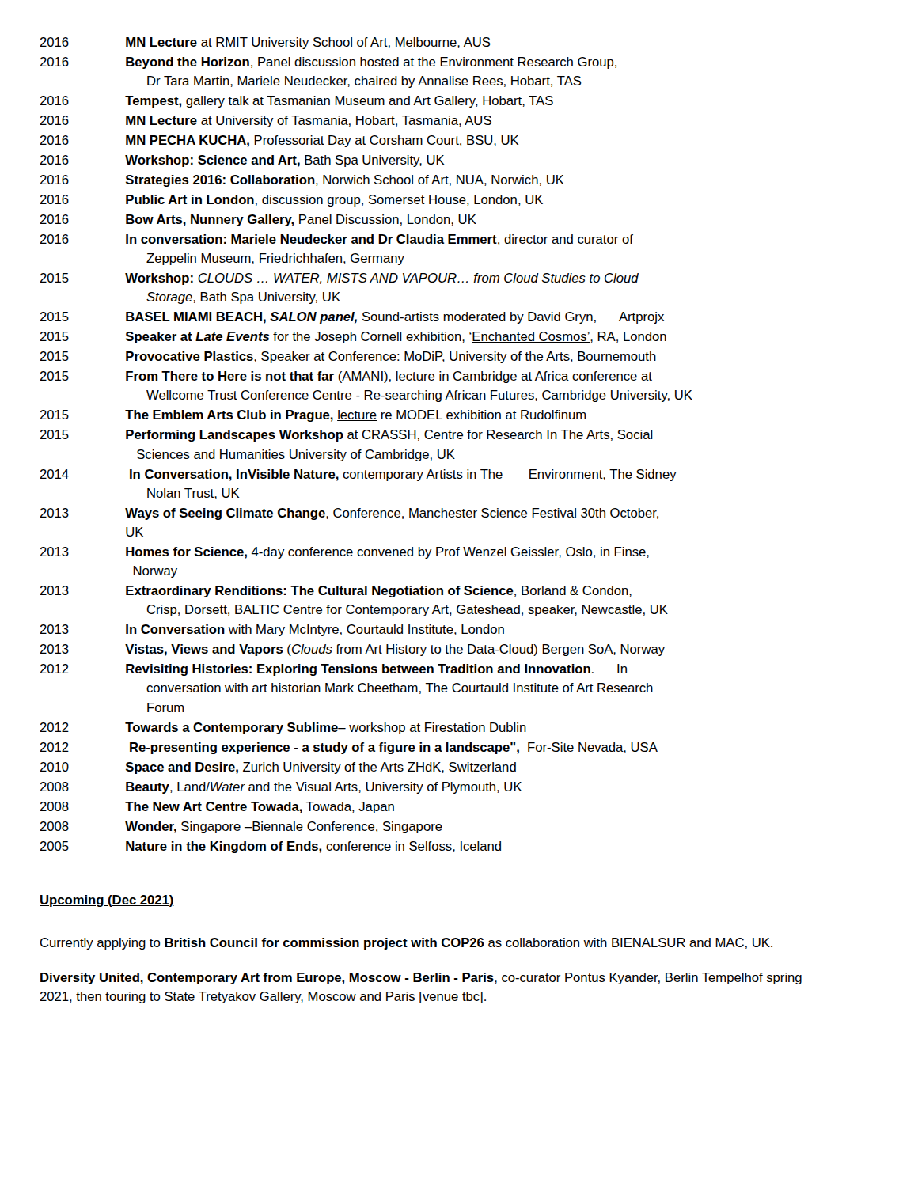| 2016 | MN Lecture at RMIT University School of Art, Melbourne, AUS |
| 2016 | Beyond the Horizon , Panel discussion hosted at the Environment Research Group, Dr Tara Martin, Mariele Neudecker, chaired by Annalise Rees, Hobart, TAS |
| 2016 | Tempest, gallery talk at Tasmanian Museum and Art Gallery, Hobart, TAS |
| 2016 | MN Lecture at University of Tasmania, Hobart, Tasmania, AUS |
| 2016 | MN PECHA KUCHA, Professoriat Day at Corsham Court, BSU, UK |
| 2016 | Workshop: Science and Art, Bath Spa University, UK |
| 2016 | Strategies 2016: Collaboration , Norwich School of Art, NUA, Norwich, UK |
| 2016 | Public Art in London , discussion group, Somerset House, London, UK |
| 2016 | Bow Arts, Nunnery Gallery, Panel Discussion, London, UK |
| 2016 | In conversation: Mariele Neudecker and Dr Claudia Emmert , director and curator of Zeppelin Museum, Friedrichhafen, Germany |
| 2015 | Workshop: CLOUDS … WATER, MISTS AND VAPOUR… from Cloud Studies to Cloud Storage , Bath Spa University, UK |
| 2015 | BASEL MIAMI BEACH, SALON panel, Sound-artists moderated by David Gryn, Artprojx |
| 2015 | Speaker at Late Events for the Joseph Cornell exhibition, ‘ Enchanted Cosmos’ , RA, London |
| 2015 | Provocative Plastics , Speaker at Conference: MoDiP, University of the Arts, Bournemouth |
| 2015 | From There to Here is not that far (AMANI), lecture in Cambridge at Africa conference at Wellcome Trust Conference Centre - Re-searching African Futures, Cambridge University, UK |
| 2015 | The Emblem Arts Club in Prague, lecture re MODEL exhibition at Rudolfinum |
| 2015 | Performing Landscapes Workshop at CRASSH, Centre for Research In The Arts, Social Sciences and Humanities University of Cambridge, UK |
| 2014 | In Conversation, InVisible Nature, contemporary Artists in The Environment, The Sidney Nolan Trust, UK |
| 2013 | Ways of Seeing Climate Change , Conference, Manchester Science Festival 30th October, UK |
| 2013 | Homes for Science, 4-day conference convened by Prof Wenzel Geissler, Oslo, in Finse, Norway |
| 2013 | Extraordinary Renditions: The Cultural Negotiation of Science , Borland & Condon, Crisp, Dorsett, BALTIC Centre for Contemporary Art, Gateshead, speaker, Newcastle, UK |
| 2013 | In Conversation with Mary McIntyre, Courtauld Institute, London |
| 2013 | Vistas, Views and Vapors ( Clouds from Art History to the Data-Cloud) Bergen SoA, Norway |
| 2012 | Revisiting Histories: Exploring Tensions between Tradition and Innovation . In conversation with art historian Mark Cheetham, The Courtauld Institute of Art Research Forum |
| 2012 | Towards a Contemporary Sublime – workshop at Firestation Dublin |
| 2012 | Re-presenting experience - a study of a figure in a landscape", For-Site Nevada, USA |
| 2010 | Space and Desire, Zurich University of the Arts ZHdK, Switzerland |
| 2008 | Beauty , Land/ Water and the Visual Arts, University of Plymouth, UK |
| 2008 | The New Art Centre Towada, Towada, Japan |
| 2008 | Wonder, Singapore –Biennale Conference, Singapore |
| 2005 | Nature in the Kingdom of Ends, conference in Selfoss, Iceland |
Upcoming (Dec 2021)
Currently applying to British Council for commission project with COP26 as collaboration with BIENALSUR and MAC, UK.
Diversity United, Contemporary Art from Europe, Moscow - Berlin - Paris, co-curator Pontus Kyander, Berlin Tempelhof spring 2021, then touring to State Tretyakov Gallery, Moscow and Paris [venue tbc].